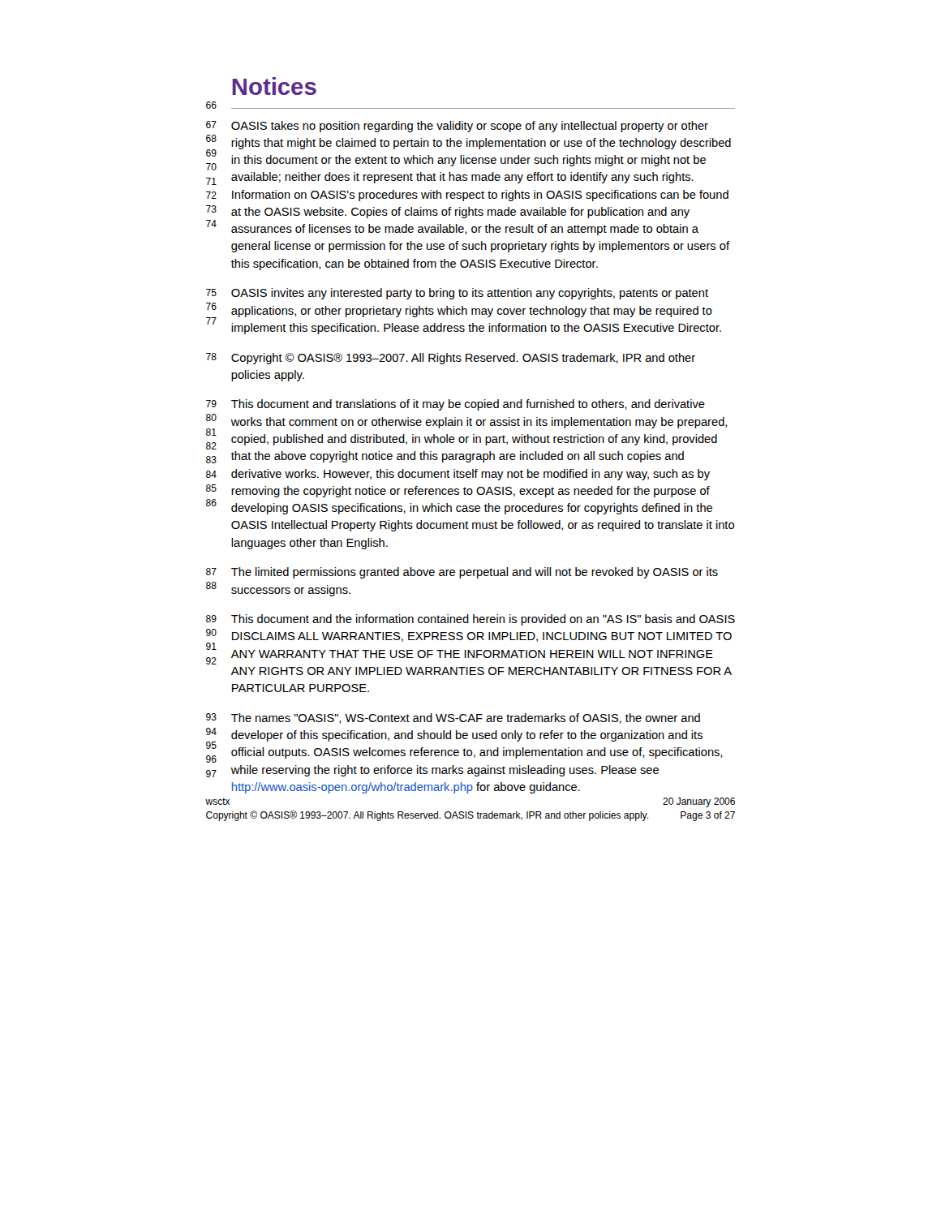66
Notices
67 68 69 70 71 72 73 74 OASIS takes no position regarding the validity or scope of any intellectual property or other rights that might be claimed to pertain to the implementation or use of the technology described in this document or the extent to which any license under such rights might or might not be available; neither does it represent that it has made any effort to identify any such rights. Information on OASIS's procedures with respect to rights in OASIS specifications can be found at the OASIS website. Copies of claims of rights made available for publication and any assurances of licenses to be made available, or the result of an attempt made to obtain a general license or permission for the use of such proprietary rights by implementors or users of this specification, can be obtained from the OASIS Executive Director.
75 76 77 OASIS invites any interested party to bring to its attention any copyrights, patents or patent applications, or other proprietary rights which may cover technology that may be required to implement this specification. Please address the information to the OASIS Executive Director.
78 Copyright © OASIS® 1993–2007. All Rights Reserved. OASIS trademark, IPR and other policies apply.
79 80 81 82 83 84 85 86 This document and translations of it may be copied and furnished to others, and derivative works that comment on or otherwise explain it or assist in its implementation may be prepared, copied, published and distributed, in whole or in part, without restriction of any kind, provided that the above copyright notice and this paragraph are included on all such copies and derivative works. However, this document itself may not be modified in any way, such as by removing the copyright notice or references to OASIS, except as needed for the purpose of developing OASIS specifications, in which case the procedures for copyrights defined in the OASIS Intellectual Property Rights document must be followed, or as required to translate it into languages other than English.
87 88 The limited permissions granted above are perpetual and will not be revoked by OASIS or its successors or assigns.
89 90 91 92 This document and the information contained herein is provided on an "AS IS" basis and OASIS DISCLAIMS ALL WARRANTIES, EXPRESS OR IMPLIED, INCLUDING BUT NOT LIMITED TO ANY WARRANTY THAT THE USE OF THE INFORMATION HEREIN WILL NOT INFRINGE ANY RIGHTS OR ANY IMPLIED WARRANTIES OF MERCHANTABILITY OR FITNESS FOR A PARTICULAR PURPOSE.
93 94 95 96 97 The names "OASIS", WS-Context and WS-CAF are trademarks of OASIS, the owner and developer of this specification, and should be used only to refer to the organization and its official outputs. OASIS welcomes reference to, and implementation and use of, specifications, while reserving the right to enforce its marks against misleading uses. Please see http://www.oasis-open.org/who/trademark.php for above guidance.
wsctx
20 January 2006
Copyright © OASIS® 1993–2007. All Rights Reserved. OASIS trademark, IPR and other policies apply.
Page 3 of 27